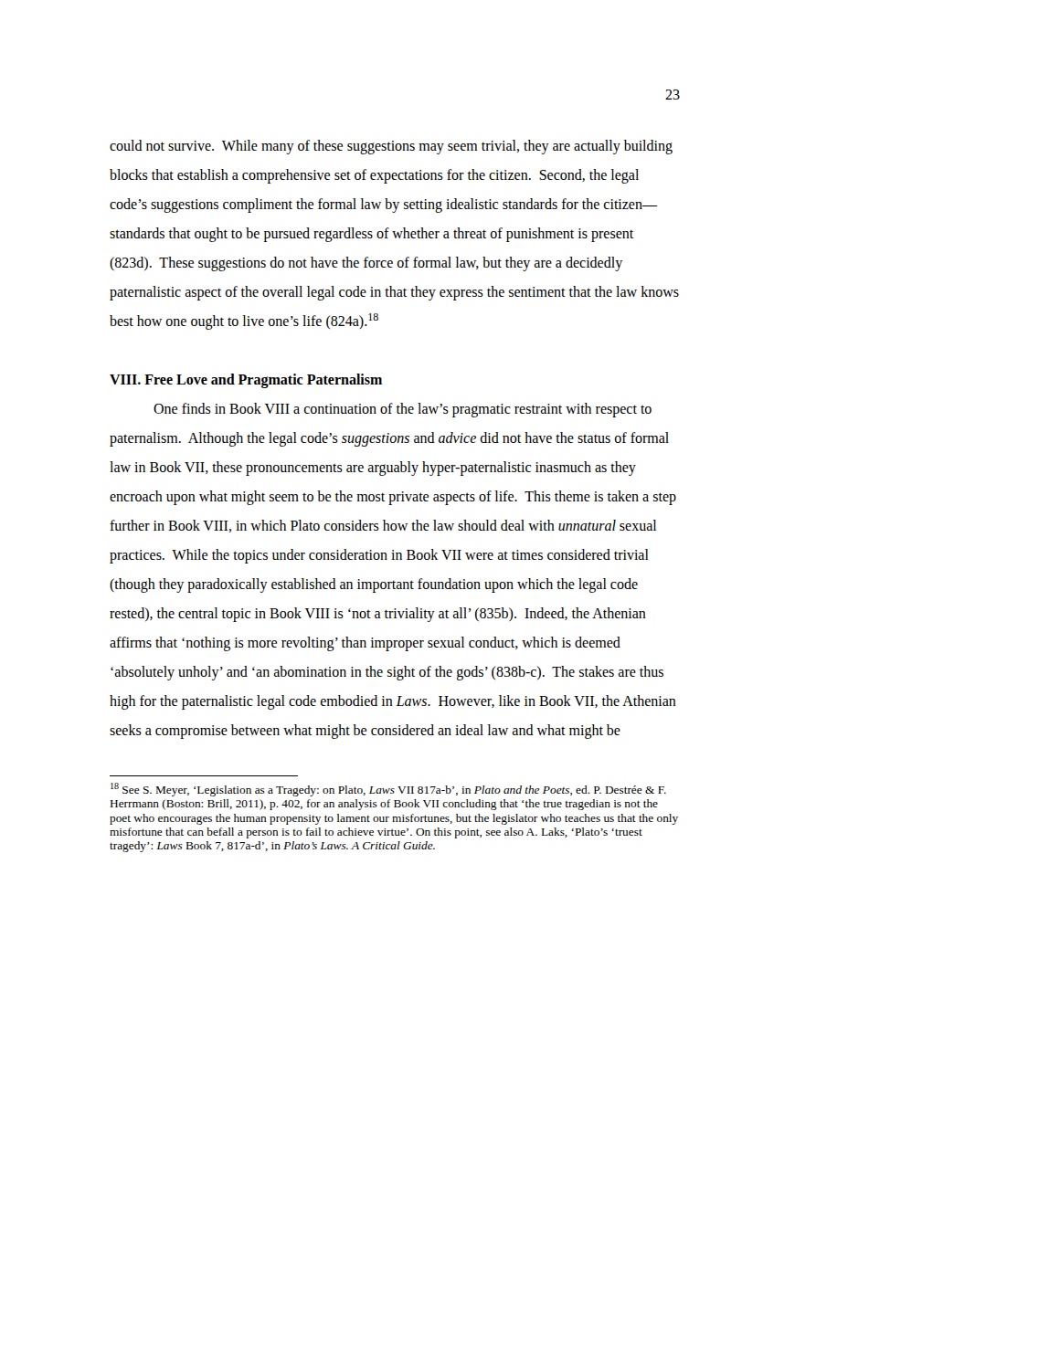23
could not survive. While many of these suggestions may seem trivial, they are actually building blocks that establish a comprehensive set of expectations for the citizen. Second, the legal code’s suggestions compliment the formal law by setting idealistic standards for the citizen—standards that ought to be pursued regardless of whether a threat of punishment is present (823d). These suggestions do not have the force of formal law, but they are a decidedly paternalistic aspect of the overall legal code in that they express the sentiment that the law knows best how one ought to live one’s life (824a).18
VIII. Free Love and Pragmatic Paternalism
One finds in Book VIII a continuation of the law’s pragmatic restraint with respect to paternalism. Although the legal code’s suggestions and advice did not have the status of formal law in Book VII, these pronouncements are arguably hyper-paternalistic inasmuch as they encroach upon what might seem to be the most private aspects of life. This theme is taken a step further in Book VIII, in which Plato considers how the law should deal with unnatural sexual practices. While the topics under consideration in Book VII were at times considered trivial (though they paradoxically established an important foundation upon which the legal code rested), the central topic in Book VIII is ‘not a triviality at all’ (835b). Indeed, the Athenian affirms that ‘nothing is more revolting’ than improper sexual conduct, which is deemed ‘absolutely unholy’ and ‘an abomination in the sight of the gods’ (838b-c). The stakes are thus high for the paternalistic legal code embodied in Laws. However, like in Book VII, the Athenian seeks a compromise between what might be considered an ideal law and what might be
18 See S. Meyer, ‘Legislation as a Tragedy: on Plato, Laws VII 817a-b’, in Plato and the Poets, ed. P. Destrée & F. Herrmann (Boston: Brill, 2011), p. 402, for an analysis of Book VII concluding that ‘the true tragedian is not the poet who encourages the human propensity to lament our misfortunes, but the legislator who teaches us that the only misfortune that can befall a person is to fail to achieve virtue’. On this point, see also A. Laks, ‘Plato’s ‘truest tragedy’: Laws Book 7, 817a-d’, in Plato’s Laws. A Critical Guide.